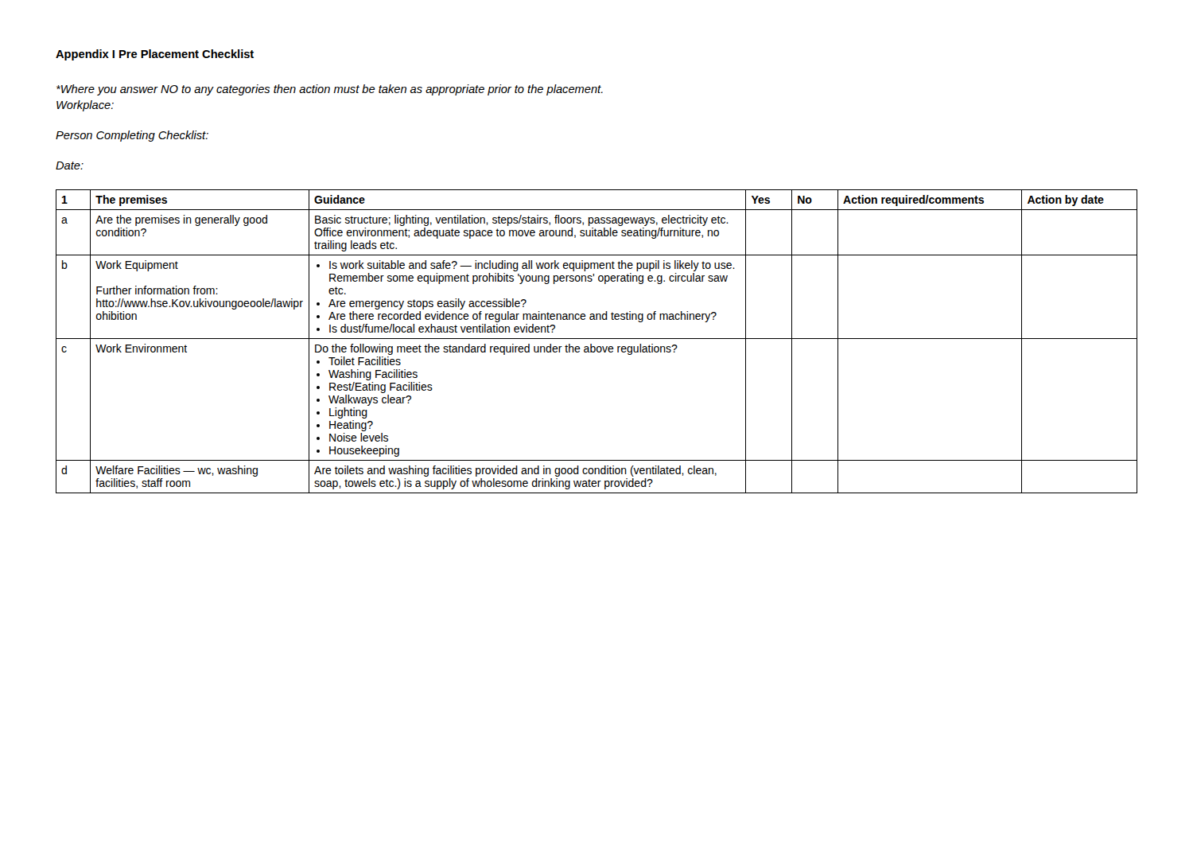Appendix I Pre Placement Checklist
*Where you answer NO to any categories then action must be taken as appropriate prior to the placement.
Workplace:
Person Completing Checklist:
Date:
| 1 | The premises | Guidance | Yes | No | Action required/comments | Action by date |
| --- | --- | --- | --- | --- | --- | --- |
| a | Are the premises in generally good condition? | Basic structure; lighting, ventilation, steps/stairs, floors, passageways, electricity etc. Office environment; adequate space to move around, suitable seating/furniture, no trailing leads etc. | | | | |
| b | Work Equipment Further information from: htto://www.hse.Kov.ukivoungoeoole/lawiprohibition | Is work suitable and safe? — including all work equipment the pupil is likely to use. Remember some equipment prohibits 'young persons' operating e.g. circular saw etc. Are emergency stops easily accessible? Are there recorded evidence of regular maintenance and testing of machinery? Is dust/fume/local exhaust ventilation evident? | | | | |
| c | Work Environment | Do the following meet the standard required under the above regulations? Toilet Facilities Washing Facilities Rest/Eating Facilities Walkways clear? Lighting Heating? Noise levels Housekeeping | | | | |
| d | Welfare Facilities — wc, washing facilities, staff room | Are toilets and washing facilities provided and in good condition (ventilated, clean, soap, towels etc.) is a supply of wholesome drinking water provided? | | | | |